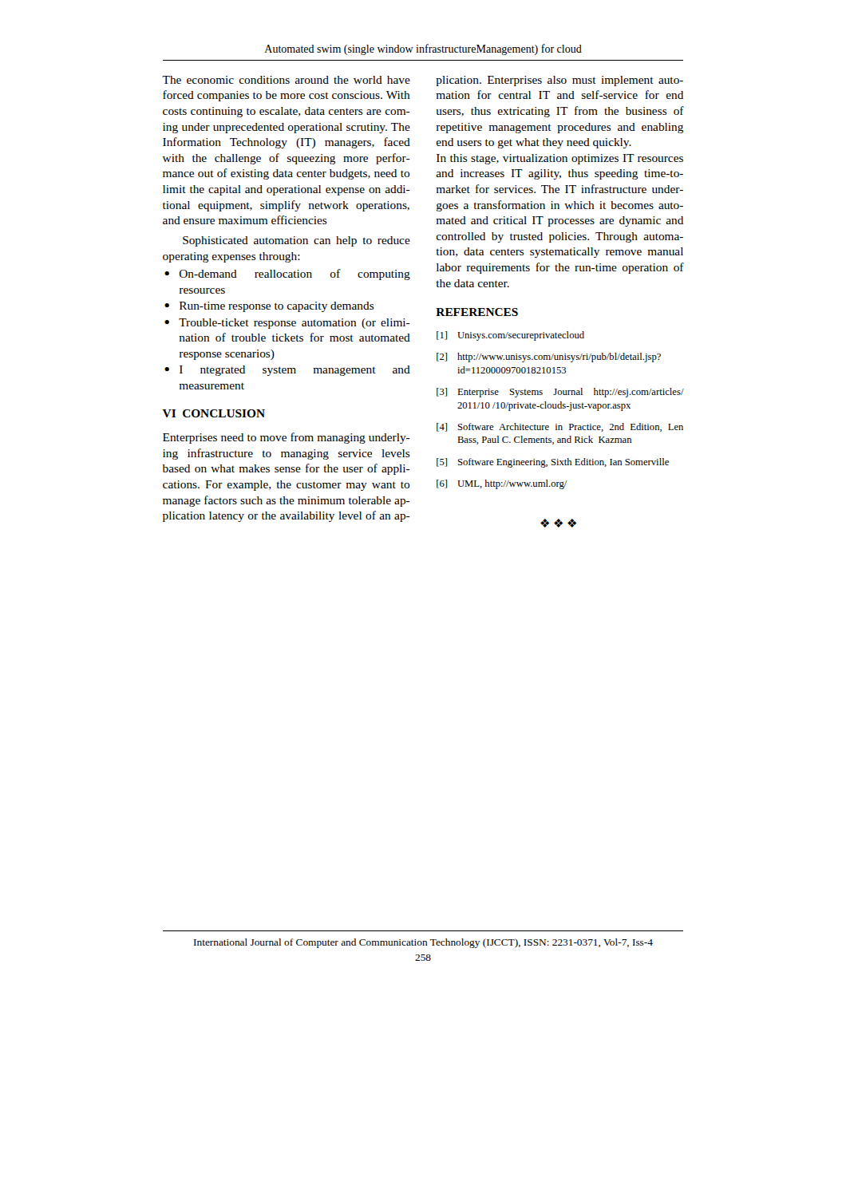Automated swim (single window infrastructureManagement) for cloud
The economic conditions around the world have forced companies to be more cost conscious. With costs continuing to escalate, data centers are coming under unprecedented operational scrutiny. The Information Technology (IT) managers, faced with the challenge of squeezing more performance out of existing data center budgets, need to limit the capital and operational expense on additional equipment, simplify network operations, and ensure maximum efficiencies
Sophisticated automation can help to reduce operating expenses through:
On-demand reallocation of computing resources
Run-time response to capacity demands
Trouble-ticket response automation (or elimination of trouble tickets for most automated response scenarios)
I ntegrated system management and measurement
VIConclusion
Enterprises need to move from managing underlying infrastructure to managing service levels based on what makes sense for the user of applications. For example, the customer may want to manage factors such as the minimum tolerable application latency or the availability level of an application. Enterprises also must implement automation for central IT and self-service for end users, thus extricating IT from the business of repetitive management procedures and enabling end users to get what they need quickly.
In this stage, virtualization optimizes IT resources and increases IT agility, thus speeding time-to-market for services. The IT infrastructure undergoes a transformation in which it becomes automated and critical IT processes are dynamic and controlled by trusted policies. Through automation, data centers systematically remove manual labor requirements for the run-time operation of the data center.
References
[1] Unisys.com/secureprivatecloud
[2] http://www.unisys.com/unisys/ri/pub/bl/detail.jsp?id=1120000970018210153
[3] Enterprise Systems Journal http://esj.com/articles/ 2011/10 /10/private-clouds-just-vapor.aspx
[4] Software Architecture in Practice, 2nd Edition, Len Bass, Paul C. Clements, and Rick Kazman
[5] Software Engineering, Sixth Edition, Ian Somerville
[6] UML, http://www.uml.org/
❖❖❖
International Journal of Computer and Communication Technology (IJCCT), ISSN: 2231-0371, Vol-7, Iss-4
258